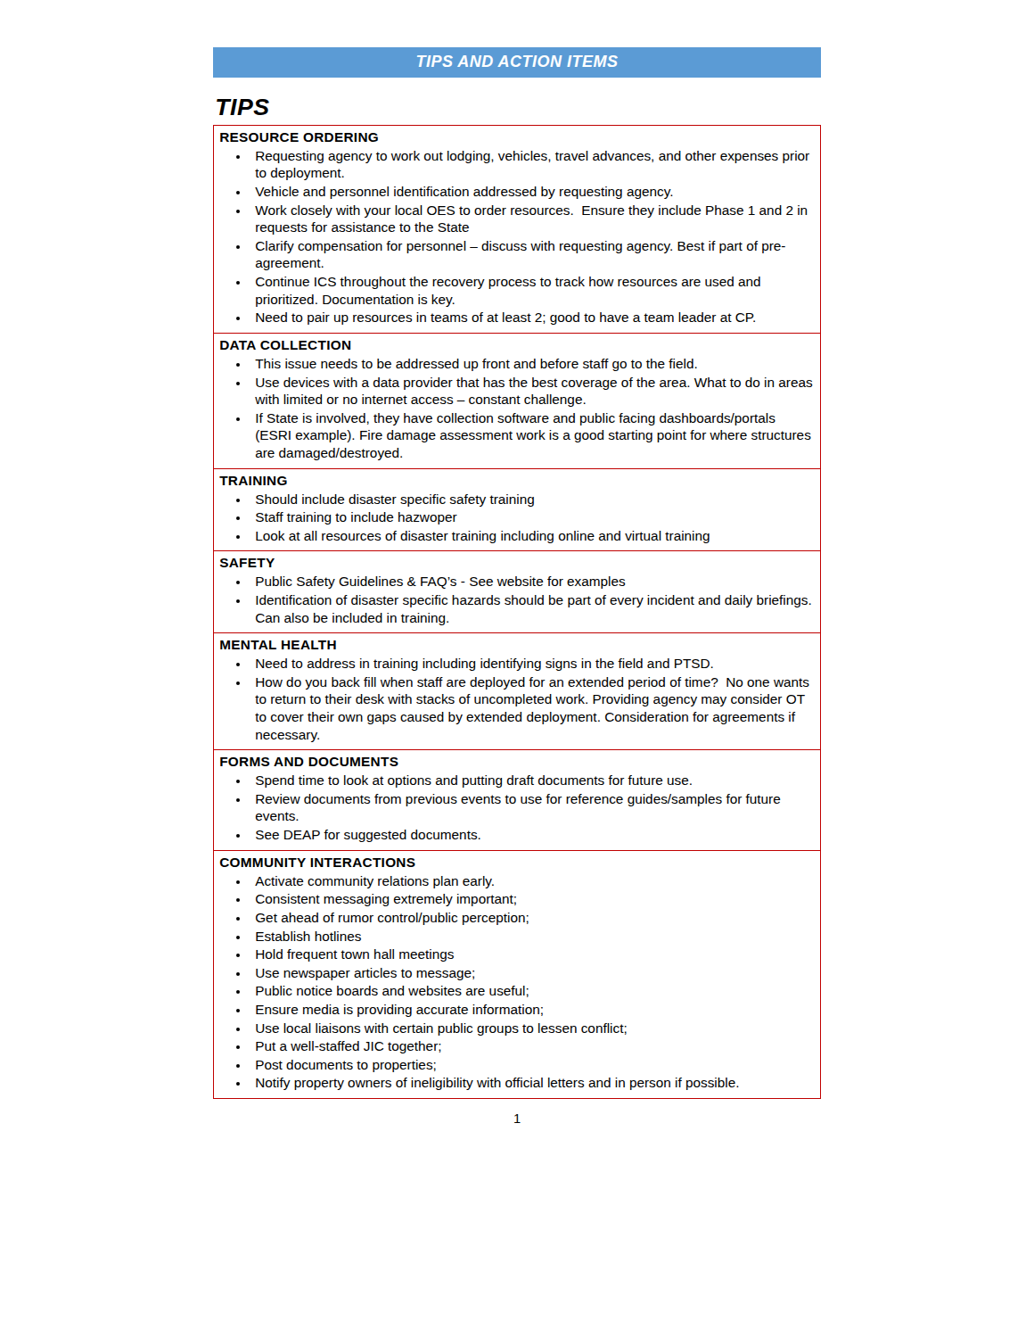TIPS AND ACTION ITEMS
TIPS
| RESOURCE ORDERING Requesting agency to work out lodging, vehicles, travel advances, and other expenses prior to deployment. Vehicle and personnel identification addressed by requesting agency. Work closely with your local OES to order resources. Ensure they include Phase 1 and 2 in requests for assistance to the State Clarify compensation for personnel – discuss with requesting agency. Best if part of pre-agreement. Continue ICS throughout the recovery process to track how resources are used and prioritized. Documentation is key. Need to pair up resources in teams of at least 2; good to have a team leader at CP. |
| DATA COLLECTION This issue needs to be addressed up front and before staff go to the field. Use devices with a data provider that has the best coverage of the area. What to do in areas with limited or no internet access – constant challenge. If State is involved, they have collection software and public facing dashboards/portals (ESRI example). Fire damage assessment work is a good starting point for where structures are damaged/destroyed. |
| TRAINING Should include disaster specific safety training Staff training to include hazwoper Look at all resources of disaster training including online and virtual training |
| SAFETY Public Safety Guidelines & FAQ’s - See website for examples Identification of disaster specific hazards should be part of every incident and daily briefings. Can also be included in training. |
| MENTAL HEALTH Need to address in training including identifying signs in the field and PTSD. How do you back fill when staff are deployed for an extended period of time? No one wants to return to their desk with stacks of uncompleted work. Providing agency may consider OT to cover their own gaps caused by extended deployment. Consideration for agreements if necessary. |
| FORMS AND DOCUMENTS Spend time to look at options and putting draft documents for future use. Review documents from previous events to use for reference guides/samples for future events. See DEAP for suggested documents. |
| COMMUNITY INTERACTIONS Activate community relations plan early. Consistent messaging extremely important; Get ahead of rumor control/public perception; Establish hotlines Hold frequent town hall meetings Use newspaper articles to message; Public notice boards and websites are useful; Ensure media is providing accurate information; Use local liaisons with certain public groups to lessen conflict; Put a well-staffed JIC together; Post documents to properties; Notify property owners of ineligibility with official letters and in person if possible. |
1